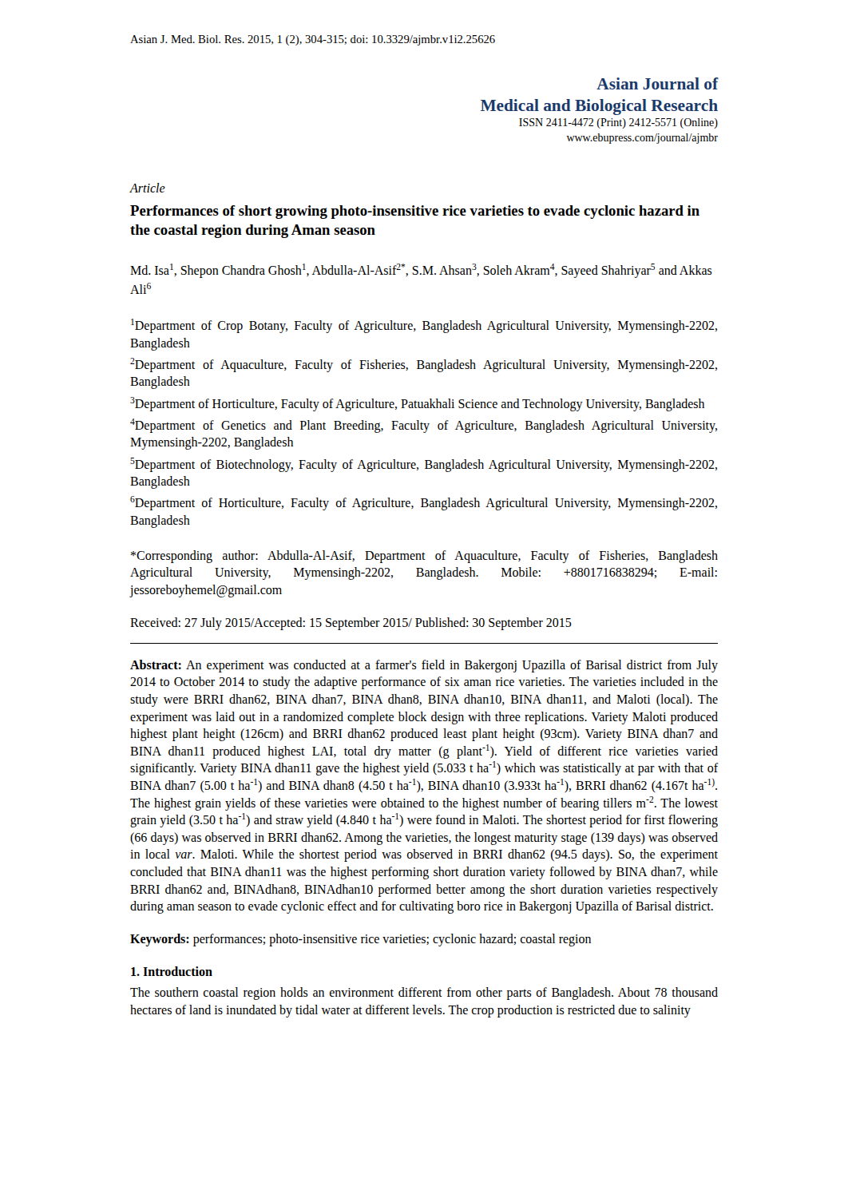Asian J. Med. Biol. Res. 2015, 1 (2), 304-315; doi: 10.3329/ajmbr.v1i2.25626
Asian Journal of
Medical and Biological Research
ISSN 2411-4472 (Print) 2412-5571 (Online)
www.ebupress.com/journal/ajmbr
Article
Performances of short growing photo-insensitive rice varieties to evade cyclonic hazard in the coastal region during Aman season
Md. Isa1, Shepon Chandra Ghosh1, Abdulla-Al-Asif2*, S.M. Ahsan3, Soleh Akram4, Sayeed Shahriyar5 and Akkas Ali6
1Department of Crop Botany, Faculty of Agriculture, Bangladesh Agricultural University, Mymensingh-2202, Bangladesh
2Department of Aquaculture, Faculty of Fisheries, Bangladesh Agricultural University, Mymensingh-2202, Bangladesh
3Department of Horticulture, Faculty of Agriculture, Patuakhali Science and Technology University, Bangladesh
4Department of Genetics and Plant Breeding, Faculty of Agriculture, Bangladesh Agricultural University, Mymensingh-2202, Bangladesh
5Department of Biotechnology, Faculty of Agriculture, Bangladesh Agricultural University, Mymensingh-2202, Bangladesh
6Department of Horticulture, Faculty of Agriculture, Bangladesh Agricultural University, Mymensingh-2202, Bangladesh
*Corresponding author: Abdulla-Al-Asif, Department of Aquaculture, Faculty of Fisheries, Bangladesh Agricultural University, Mymensingh-2202, Bangladesh. Mobile: +8801716838294; E-mail: jessoreboyhemel@gmail.com
Received: 27 July 2015/Accepted: 15 September 2015/ Published: 30 September 2015
Abstract: An experiment was conducted at a farmer's field in Bakergonj Upazilla of Barisal district from July 2014 to October 2014 to study the adaptive performance of six aman rice varieties. The varieties included in the study were BRRI dhan62, BINA dhan7, BINA dhan8, BINA dhan10, BINA dhan11, and Maloti (local). The experiment was laid out in a randomized complete block design with three replications. Variety Maloti produced highest plant height (126cm) and BRRI dhan62 produced least plant height (93cm). Variety BINA dhan7 and BINA dhan11 produced highest LAI, total dry matter (g plant-1). Yield of different rice varieties varied significantly. Variety BINA dhan11 gave the highest yield (5.033 t ha-1) which was statistically at par with that of BINA dhan7 (5.00 t ha-1) and BINA dhan8 (4.50 t ha-1), BINA dhan10 (3.933t ha-1), BRRI dhan62 (4.167t ha-1). The highest grain yields of these varieties were obtained to the highest number of bearing tillers m-2. The lowest grain yield (3.50 t ha-1) and straw yield (4.840 t ha-1) were found in Maloti. The shortest period for first flowering (66 days) was observed in BRRI dhan62. Among the varieties, the longest maturity stage (139 days) was observed in local var. Maloti. While the shortest period was observed in BRRI dhan62 (94.5 days). So, the experiment concluded that BINA dhan11 was the highest performing short duration variety followed by BINA dhan7, while BRRI dhan62 and, BINAdhan8, BINAdhan10 performed better among the short duration varieties respectively during aman season to evade cyclonic effect and for cultivating boro rice in Bakergonj Upazilla of Barisal district.
Keywords: performances; photo-insensitive rice varieties; cyclonic hazard; coastal region
1. Introduction
The southern coastal region holds an environment different from other parts of Bangladesh. About 78 thousand hectares of land is inundated by tidal water at different levels. The crop production is restricted due to salinity